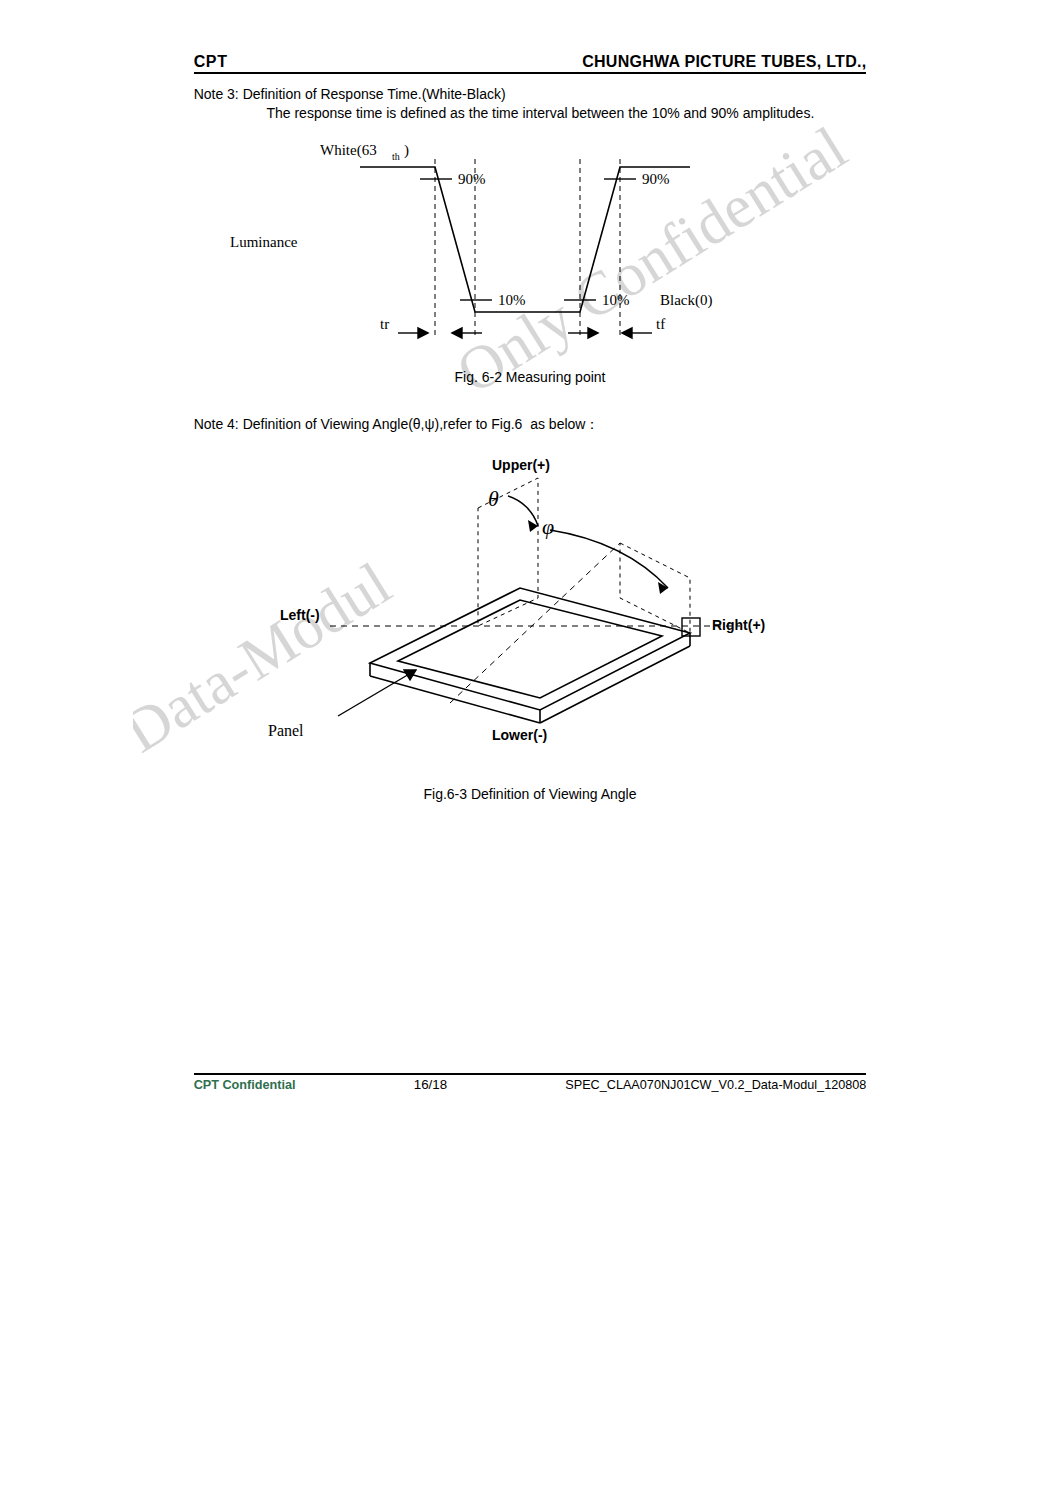Only Confidential Data-Modul
CPT
CHUNGHWA PICTURE TUBES, LTD.,
Note 3: Definition of Response Time.(White-Black) The response time is defined as the time interval between the 10% and 90% amplitudes.
White(63 th ) 90% 90% 10% 10% Black(0) tr tf Luminance
Fig. 6-2 Measuring point
Note 4: Definition of Viewing Angle(θ,ψ),refer to Fig.6 as below：
Upper(+) Left(-) Right(+) Lower(-) θ φ Panel
Fig.6-3 Definition of Viewing Angle
CPT Confidential
16/18
SPEC_CLAA070NJ01CW_V0.2_Data-Modul_120808